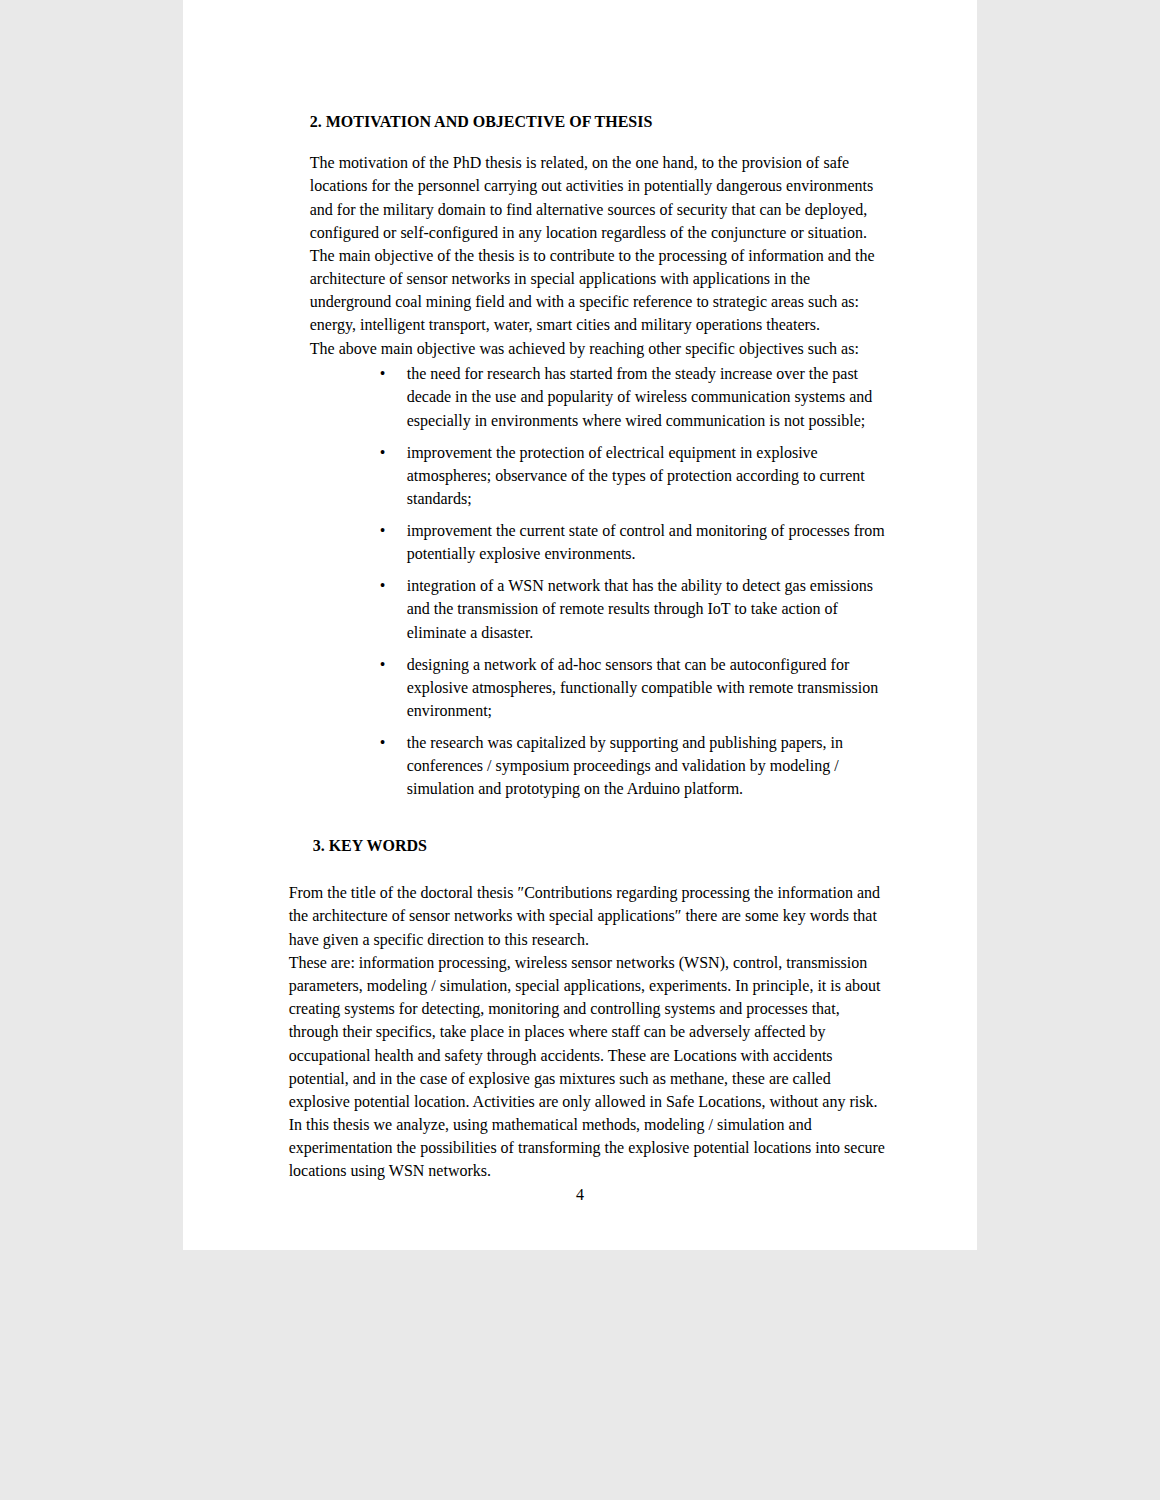2. MOTIVATION AND OBJECTIVE OF THESIS
The motivation of the PhD thesis is related, on the one hand, to the provision of safe locations for the personnel carrying out activities in potentially dangerous environments and for the military domain to find alternative sources of security that can be deployed, configured or self-configured in any location regardless of the conjuncture or situation.
The main objective of the thesis is to contribute to the processing of information and the architecture of sensor networks in special applications with applications in the underground coal mining field and with a specific reference to strategic areas such as: energy, intelligent transport, water, smart cities and military operations theaters.
The above main objective was achieved by reaching other specific objectives such as:
the need for research has started from the steady increase over the past decade in the use and popularity of wireless communication systems and especially in environments where wired communication is not possible;
improvement the protection of electrical equipment in explosive atmospheres; observance of the types of protection according to current standards;
improvement the current state of control and monitoring of processes from potentially explosive environments.
integration of a WSN network that has the ability to detect gas emissions and the transmission of remote results through IoT to take action of eliminate a disaster.
designing a network of ad-hoc sensors that can be autoconfigured for explosive atmospheres, functionally compatible with remote transmission environment;
the research was capitalized by supporting and publishing papers, in conferences / symposium proceedings and validation by modeling / simulation and prototyping on the Arduino platform.
3. KEY WORDS
From the title of the doctoral thesis ″Contributions regarding processing the information and the architecture of sensor networks with special applications″ there are some key words that have given a specific direction to this research.
These are: information processing, wireless sensor networks (WSN), control, transmission parameters, modeling / simulation, special applications, experiments. In principle, it is about creating systems for detecting, monitoring and controlling systems and processes that, through their specifics, take place in places where staff can be adversely affected by occupational health and safety through accidents. These are Locations with accidents potential, and in the case of explosive gas mixtures such as methane, these are called explosive potential location. Activities are only allowed in Safe Locations, without any risk. In this thesis we analyze, using mathematical methods, modeling / simulation and experimentation the possibilities of transforming the explosive potential locations into secure locations using WSN networks.
4